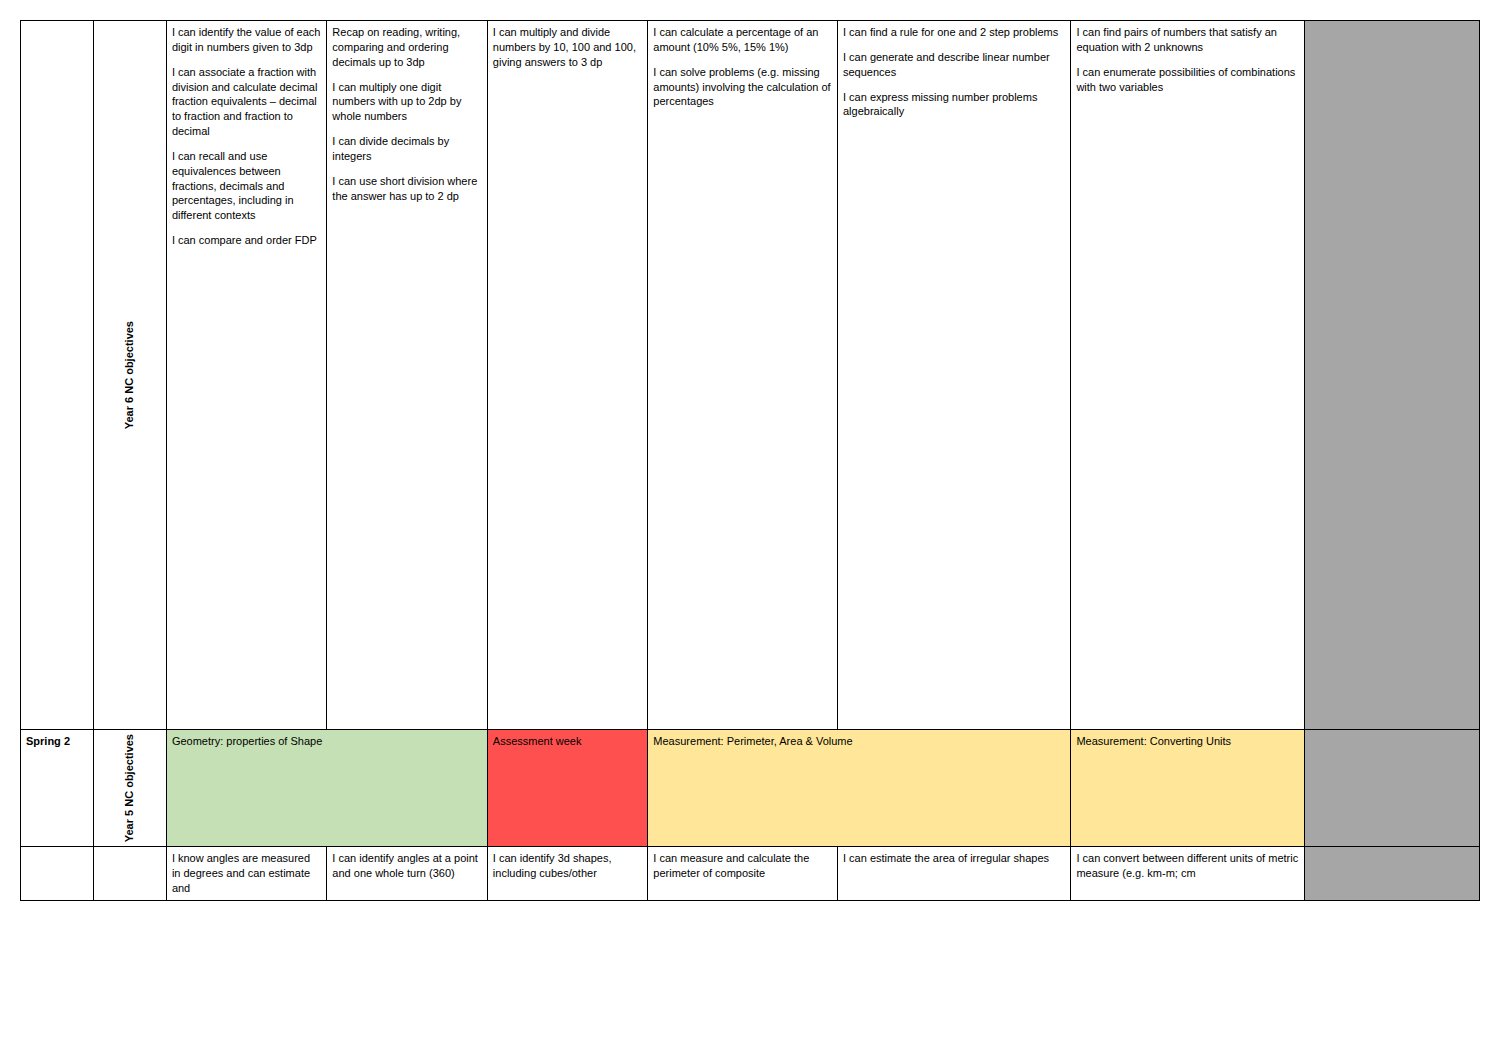| | Year 6 NC objectives | I can identify the value of each digit in numbers given to 3dp I can associate a fraction with division and calculate decimal fraction equivalents – decimal to fraction and fraction to decimal I can recall and use equivalences between fractions, decimals and percentages, including in different contexts I can compare and order FDP | Recap on reading, writing, comparing and ordering decimals up to 3dp I can multiply one digit numbers with up to 2dp by whole numbers I can divide decimals by integers I can use short division where the answer has up to 2 dp | I can multiply and divide numbers by 10, 100 and 100, giving answers to 3 dp | I can calculate a percentage of an amount (10% 5%, 15% 1%) I can solve problems (e.g. missing amounts) involving the calculation of percentages | I can find a rule for one and 2 step problems I can generate and describe linear number sequences I can express missing number problems algebraically | I can find pairs of numbers that satisfy an equation with 2 unknowns I can enumerate possibilities of combinations with two variables | |
| Spring 2 | Year 5 NC objectives | Geometry: properties of Shape | Assessment week | Measurement: Perimeter, Area & Volume | Measurement: Converting Units | |
| | | I know angles are measured in degrees and can estimate and | I can identify angles at a point and one whole turn (360) | I can identify 3d shapes, including cubes/other | I can measure and calculate the perimeter of composite | I can estimate the area of irregular shapes | I can convert between different units of metric measure (e.g. km-m; cm | |